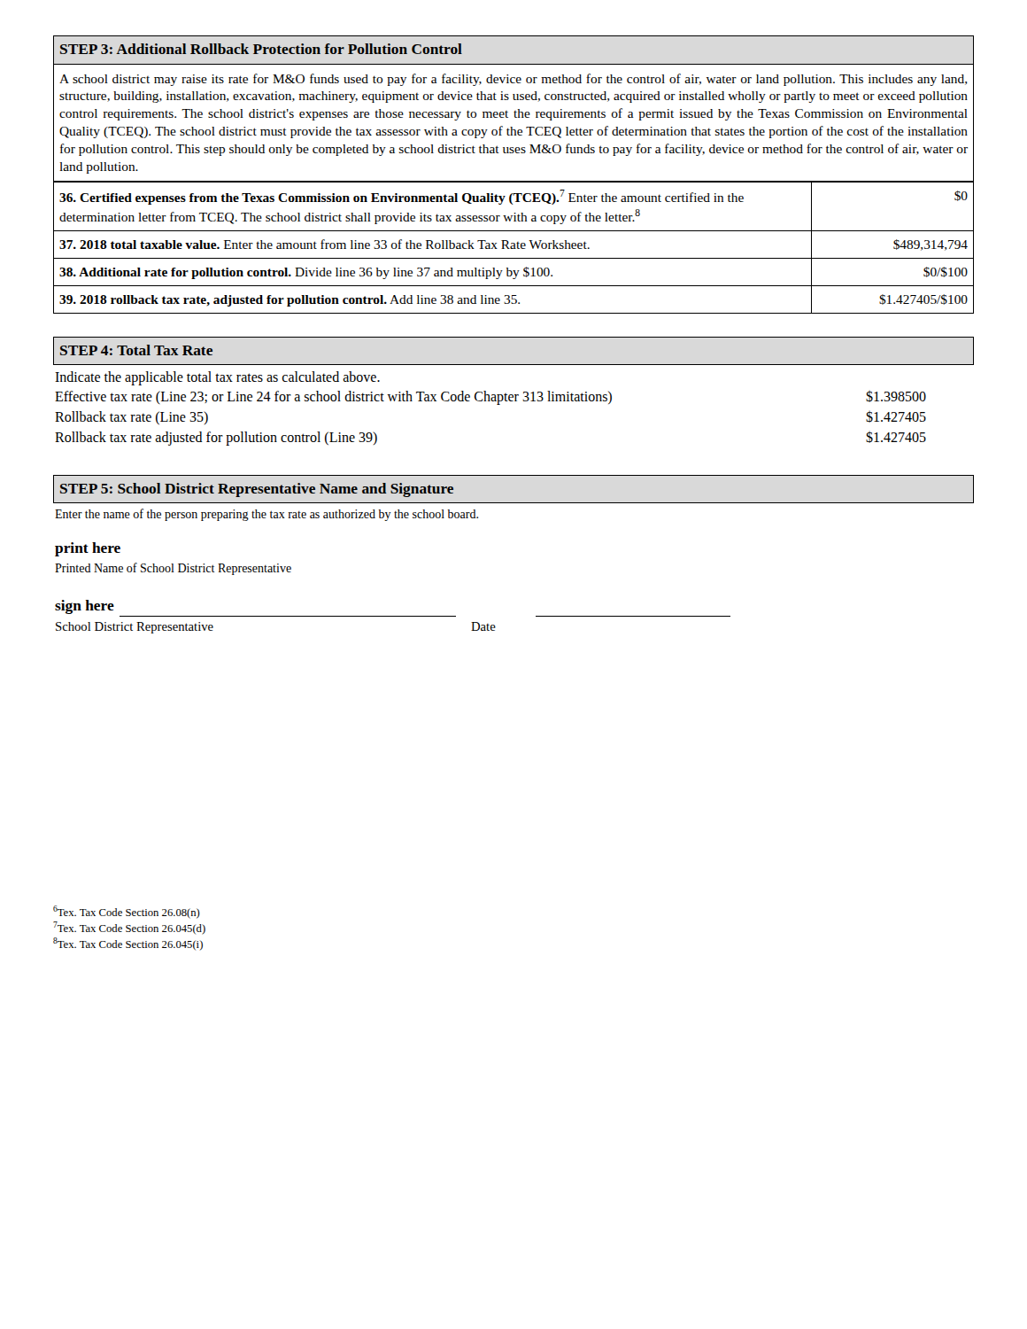STEP 3: Additional Rollback Protection for Pollution Control
A school district may raise its rate for M&O funds used to pay for a facility, device or method for the control of air, water or land pollution. This includes any land, structure, building, installation, excavation, machinery, equipment or device that is used, constructed, acquired or installed wholly or partly to meet or exceed pollution control requirements. The school district's expenses are those necessary to meet the requirements of a permit issued by the Texas Commission on Environmental Quality (TCEQ). The school district must provide the tax assessor with a copy of the TCEQ letter of determination that states the portion of the cost of the installation for pollution control. This step should only be completed by a school district that uses M&O funds to pay for a facility, device or method for the control of air, water or land pollution.
| 36. Certified expenses from the Texas Commission on Environmental Quality (TCEQ). 7 Enter the amount certified in the determination letter from TCEQ. The school district shall provide its tax assessor with a copy of the letter. 8 | $0 |
| 37. 2018 total taxable value. Enter the amount from line 33 of the Rollback Tax Rate Worksheet. | $489,314,794 |
| 38. Additional rate for pollution control. Divide line 36 by line 37 and multiply by $100. | $0/$100 |
| 39. 2018 rollback tax rate, adjusted for pollution control. Add line 38 and line 35. | $1.427405/$100 |
STEP 4: Total Tax Rate
Indicate the applicable total tax rates as calculated above.
Effective tax rate (Line 23; or Line 24 for a school district with Tax Code Chapter 313 limitations) $1.398500
Rollback tax rate (Line 35) $1.427405
Rollback tax rate adjusted for pollution control (Line 39) $1.427405
STEP 5: School District Representative Name and Signature
Enter the name of the person preparing the tax rate as authorized by the school board.
print here
Printed Name of School District Representative
sign here
School District Representative Date
6Tex. Tax Code Section 26.08(n)
7Tex. Tax Code Section 26.045(d)
8Tex. Tax Code Section 26.045(i)